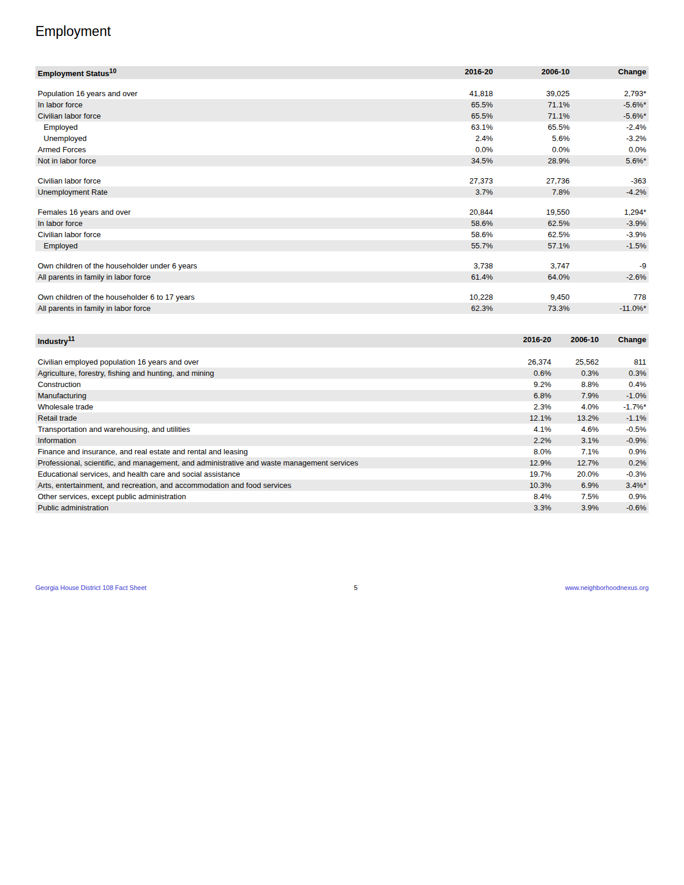Employment
| Employment Status 10 | 2016-20 | 2006-10 | Change |
| --- | --- | --- | --- |
| Population 16 years and over | 41,818 | 39,025 | 2,793* |
| In labor force | 65.5% | 71.1% | -5.6%* |
| Civilian labor force | 65.5% | 71.1% | -5.6%* |
| Employed | 63.1% | 65.5% | -2.4% |
| Unemployed | 2.4% | 5.6% | -3.2% |
| Armed Forces | 0.0% | 0.0% | 0.0% |
| Not in labor force | 34.5% | 28.9% | 5.6%* |
| Civilian labor force | 27,373 | 27,736 | -363 |
| Unemployment Rate | 3.7% | 7.8% | -4.2% |
| Females 16 years and over | 20,844 | 19,550 | 1,294* |
| In labor force | 58.6% | 62.5% | -3.9% |
| Civilian labor force | 58.6% | 62.5% | -3.9% |
| Employed | 55.7% | 57.1% | -1.5% |
| Own children of the householder under 6 years | 3,738 | 3,747 | -9 |
| All parents in family in labor force | 61.4% | 64.0% | -2.6% |
| Own children of the householder 6 to 17 years | 10,228 | 9,450 | 778 |
| All parents in family in labor force | 62.3% | 73.3% | -11.0%* |
| Industry 11 | 2016-20 | 2006-10 | Change |
| --- | --- | --- | --- |
| Civilian employed population 16 years and over | 26,374 | 25,562 | 811 |
| Agriculture, forestry, fishing and hunting, and mining | 0.6% | 0.3% | 0.3% |
| Construction | 9.2% | 8.8% | 0.4% |
| Manufacturing | 6.8% | 7.9% | -1.0% |
| Wholesale trade | 2.3% | 4.0% | -1.7%* |
| Retail trade | 12.1% | 13.2% | -1.1% |
| Transportation and warehousing, and utilities | 4.1% | 4.6% | -0.5% |
| Information | 2.2% | 3.1% | -0.9% |
| Finance and insurance, and real estate and rental and leasing | 8.0% | 7.1% | 0.9% |
| Professional, scientific, and management, and administrative and waste management services | 12.9% | 12.7% | 0.2% |
| Educational services, and health care and social assistance | 19.7% | 20.0% | -0.3% |
| Arts, entertainment, and recreation, and accommodation and food services | 10.3% | 6.9% | 3.4%* |
| Other services, except public administration | 8.4% | 7.5% | 0.9% |
| Public administration | 3.3% | 3.9% | -0.6% |
Georgia House District 108 Fact Sheet 5 www.neighborhoodnexus.org